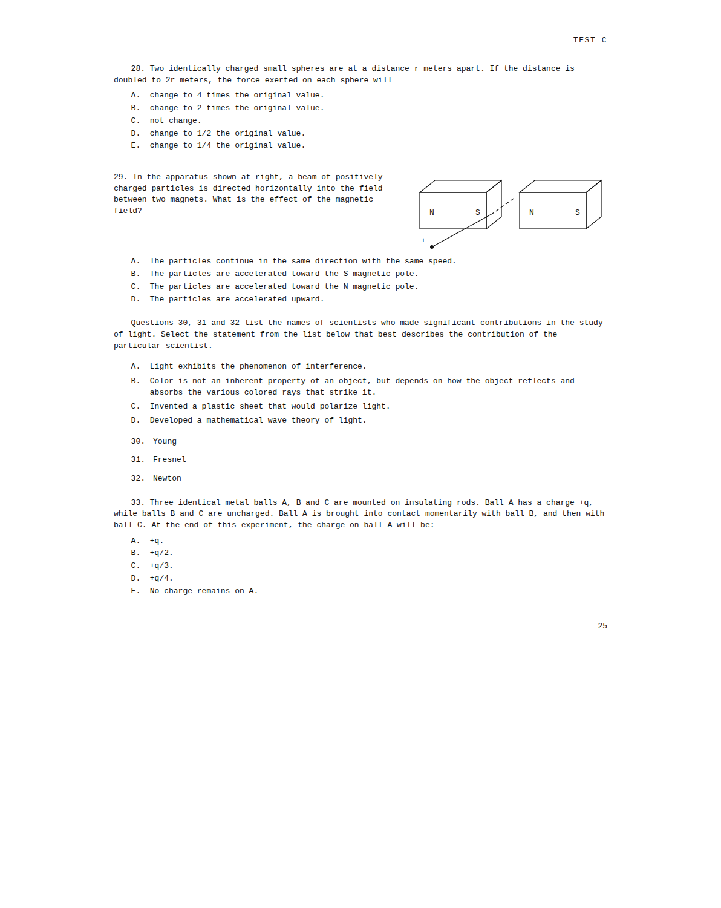TEST C
28. Two identically charged small spheres are at a distance r meters apart. If the distance is doubled to 2r meters, the force exerted on each sphere will
A. change to 4 times the original value.
B. change to 2 times the original value.
C. not change.
D. change to 1/2 the original value.
E. change to 1/4 the original value.
29. In the apparatus shown at right, a beam of positively charged particles is directed horizontally into the field between two magnets. What is the effect of the magnetic field?
N S N S +
A. The particles continue in the same direction with the same speed.
B. The particles are accelerated toward the S magnetic pole.
C. The particles are accelerated toward the N magnetic pole.
D. The particles are accelerated upward.
Questions 30, 31 and 32 list the names of scientists who made significant contributions in the study of light. Select the statement from the list below that best describes the contribution of the particular scientist.
A. Light exhibits the phenomenon of interference.
B. Color is not an inherent property of an object, but depends on how the object reflects and absorbs the various colored rays that strike it.
C. Invented a plastic sheet that would polarize light.
D. Developed a mathematical wave theory of light.
30. Young
31. Fresnel
32. Newton
33. Three identical metal balls A, B and C are mounted on insulating rods. Ball A has a charge +q, while balls B and C are uncharged. Ball A is brought into contact momentarily with ball B, and then with ball C. At the end of this experiment, the charge on ball A will be:
A.+q.
B.+q/2.
C.+q/3.
D.+q/4.
E. No charge remains on A.
25